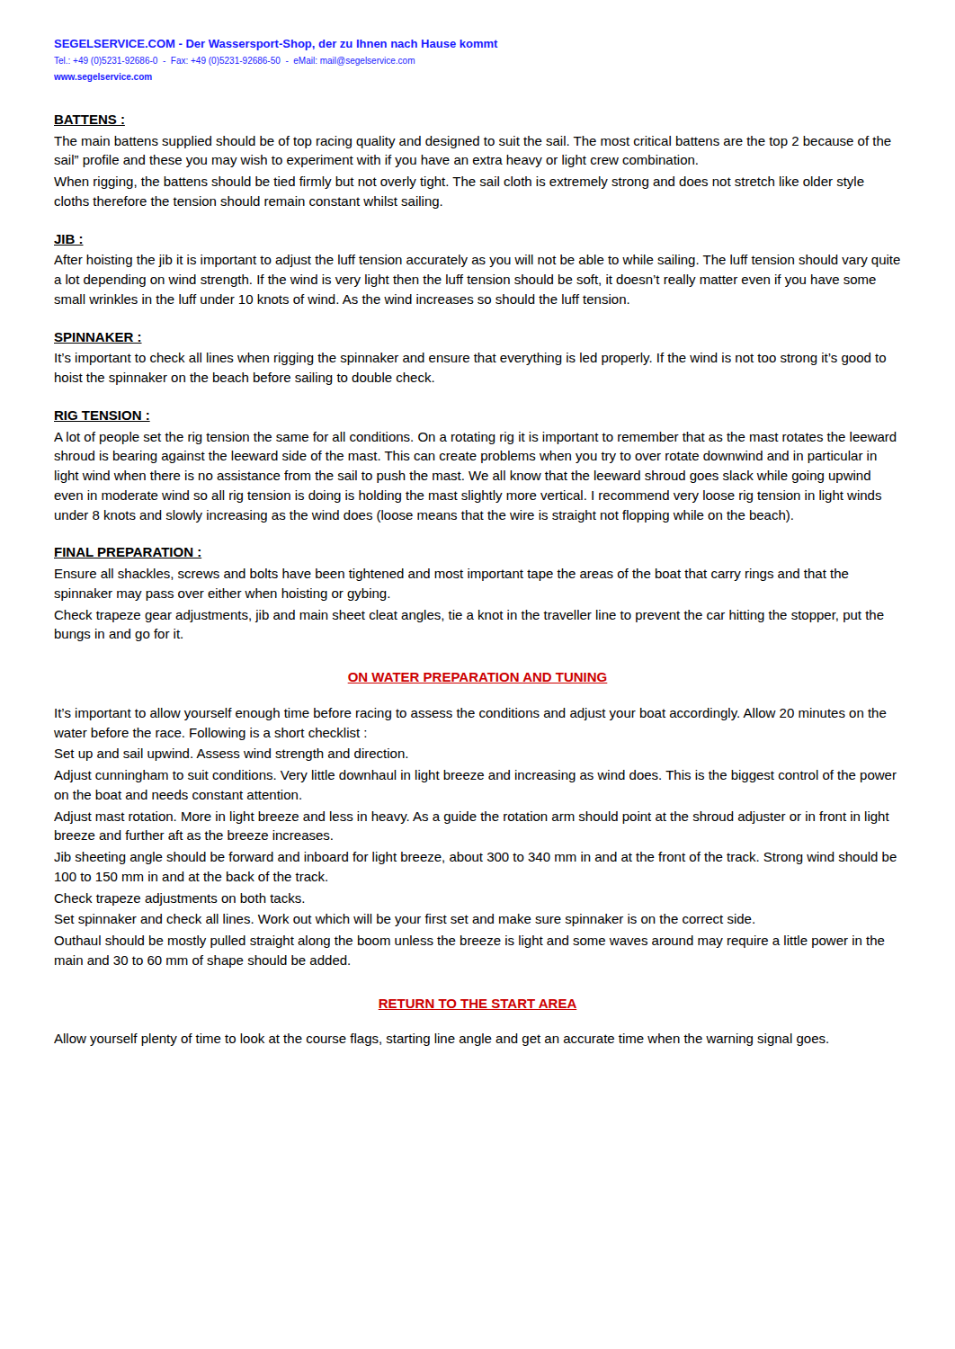SEGELSERVICE.COM - Der Wassersport-Shop, der zu Ihnen nach Hause kommt
Tel.: +49 (0)5231-92686-0 - Fax: +49 (0)5231-92686-50 - eMail: mail@segelservice.com
www.segelservice.com
BATTENS :
The main battens supplied should be of top racing quality and designed to suit the sail. The most critical battens are the top 2 because of the sail” profile and these you may wish to experiment with if you have an extra heavy or light crew combination.
When rigging, the battens should be tied firmly but not overly tight. The sail cloth is extremely strong and does not stretch like older style cloths therefore the tension should remain constant whilst sailing.
JIB :
After hoisting the jib it is important to adjust the luff tension accurately as you will not be able to while sailing. The luff tension should vary quite a lot depending on wind strength. If the wind is very light then the luff tension should be soft, it doesn’t really matter even if you have some small wrinkles in the luff under 10 knots of wind. As the wind increases so should the luff tension.
SPINNAKER :
It’s important to check all lines when rigging the spinnaker and ensure that everything is led properly. If the wind is not too strong it’s good to hoist the spinnaker on the beach before sailing to double check.
RIG TENSION :
A lot of people set the rig tension the same for all conditions. On a rotating rig it is important to remember that as the mast rotates the leeward shroud is bearing against the leeward side of the mast. This can create problems when you try to over rotate downwind and in particular in light wind when there is no assistance from the sail to push the mast. We all know that the leeward shroud goes slack while going upwind even in moderate wind so all rig tension is doing is holding the mast slightly more vertical. I recommend very loose rig tension in light winds under 8 knots and slowly increasing as the wind does (loose means that the wire is straight not flopping while on the beach).
FINAL PREPARATION :
Ensure all shackles, screws and bolts have been tightened and most important tape the areas of the boat that carry rings and that the spinnaker may pass over either when hoisting or gybing.
Check trapeze gear adjustments, jib and main sheet cleat angles, tie a knot in the traveller line to prevent the car hitting the stopper, put the bungs in and go for it.
ON WATER PREPARATION AND TUNING
It’s important to allow yourself enough time before racing to assess the conditions and adjust your boat accordingly. Allow 20 minutes on the water before the race. Following is a short checklist :
Set up and sail upwind. Assess wind strength and direction.
Adjust cunningham to suit conditions. Very little downhaul in light breeze and increasing as wind does. This is the biggest control of the power on the boat and needs constant attention.
Adjust mast rotation. More in light breeze and less in heavy. As a guide the rotation arm should point at the shroud adjuster or in front in light breeze and further aft as the breeze increases.
Jib sheeting angle should be forward and inboard for light breeze, about 300 to 340 mm in and at the front of the track. Strong wind should be 100 to 150 mm in and at the back of the track.
Check trapeze adjustments on both tacks.
Set spinnaker and check all lines. Work out which will be your first set and make sure spinnaker is on the correct side.
Outhaul should be mostly pulled straight along the boom unless the breeze is light and some waves around may require a little power in the main and 30 to 60 mm of shape should be added.
RETURN TO THE START AREA
Allow yourself plenty of time to look at the course flags, starting line angle and get an accurate time when the warning signal goes.